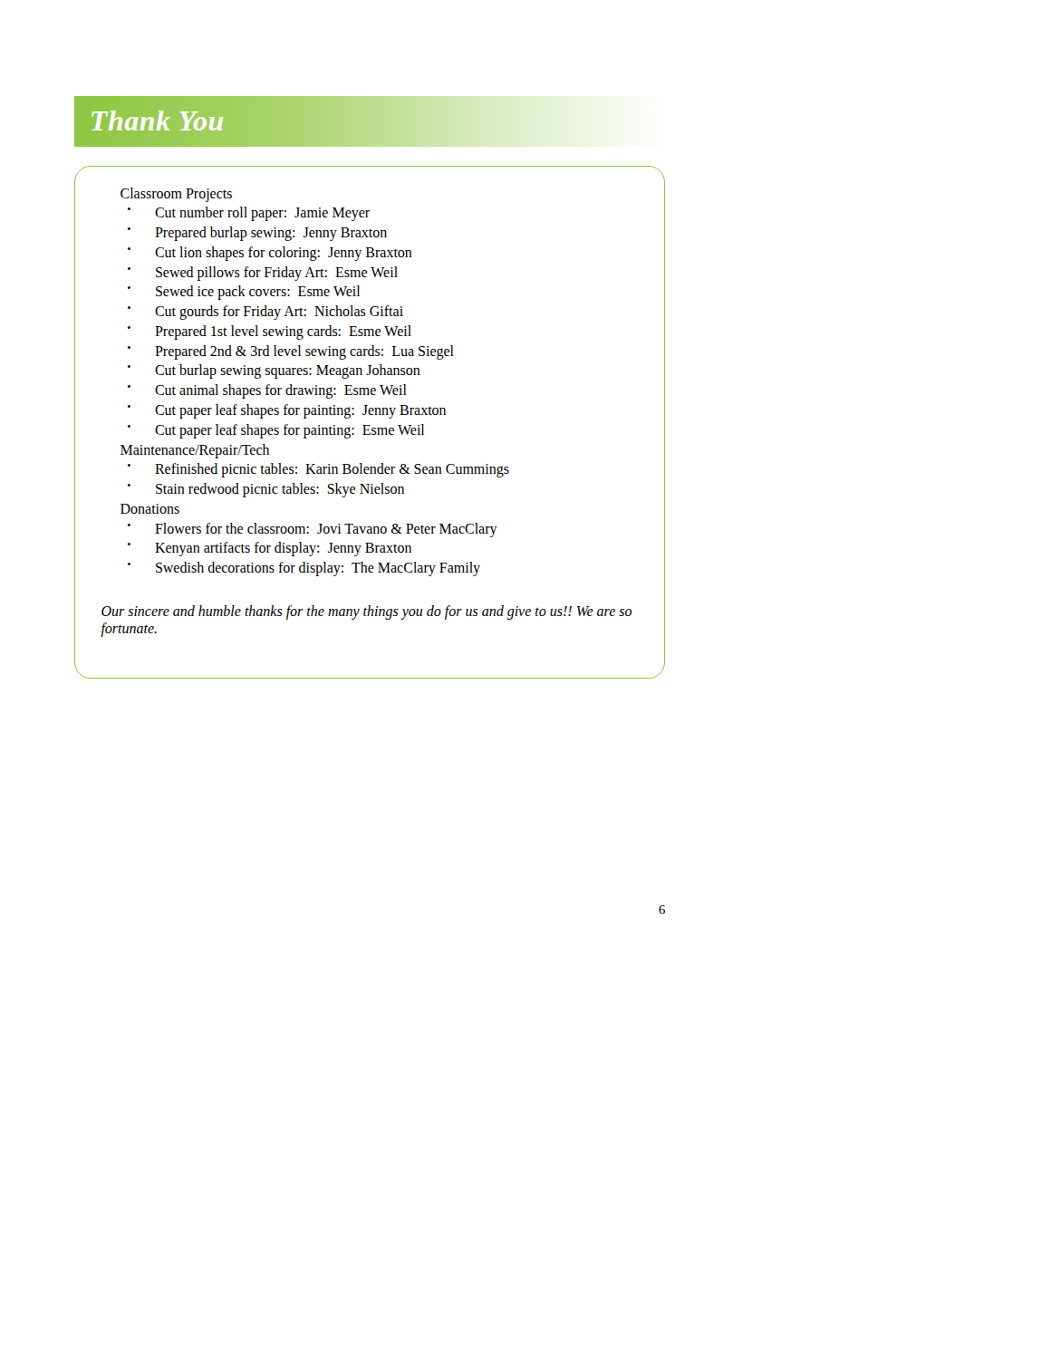Thank You
Classroom Projects
Cut number roll paper: Jamie Meyer
Prepared burlap sewing: Jenny Braxton
Cut lion shapes for coloring: Jenny Braxton
Sewed pillows for Friday Art: Esme Weil
Sewed ice pack covers: Esme Weil
Cut gourds for Friday Art: Nicholas Giftai
Prepared 1st level sewing cards: Esme Weil
Prepared 2nd & 3rd level sewing cards: Lua Siegel
Cut burlap sewing squares: Meagan Johanson
Cut animal shapes for drawing: Esme Weil
Cut paper leaf shapes for painting: Jenny Braxton
Cut paper leaf shapes for painting: Esme Weil
Maintenance/Repair/Tech
Refinished picnic tables: Karin Bolender & Sean Cummings
Stain redwood picnic tables: Skye Nielson
Donations
Flowers for the classroom: Jovi Tavano & Peter MacClary
Kenyan artifacts for display: Jenny Braxton
Swedish decorations for display: The MacClary Family
Our sincere and humble thanks for the many things you do for us and give to us!! We are so fortunate.
6